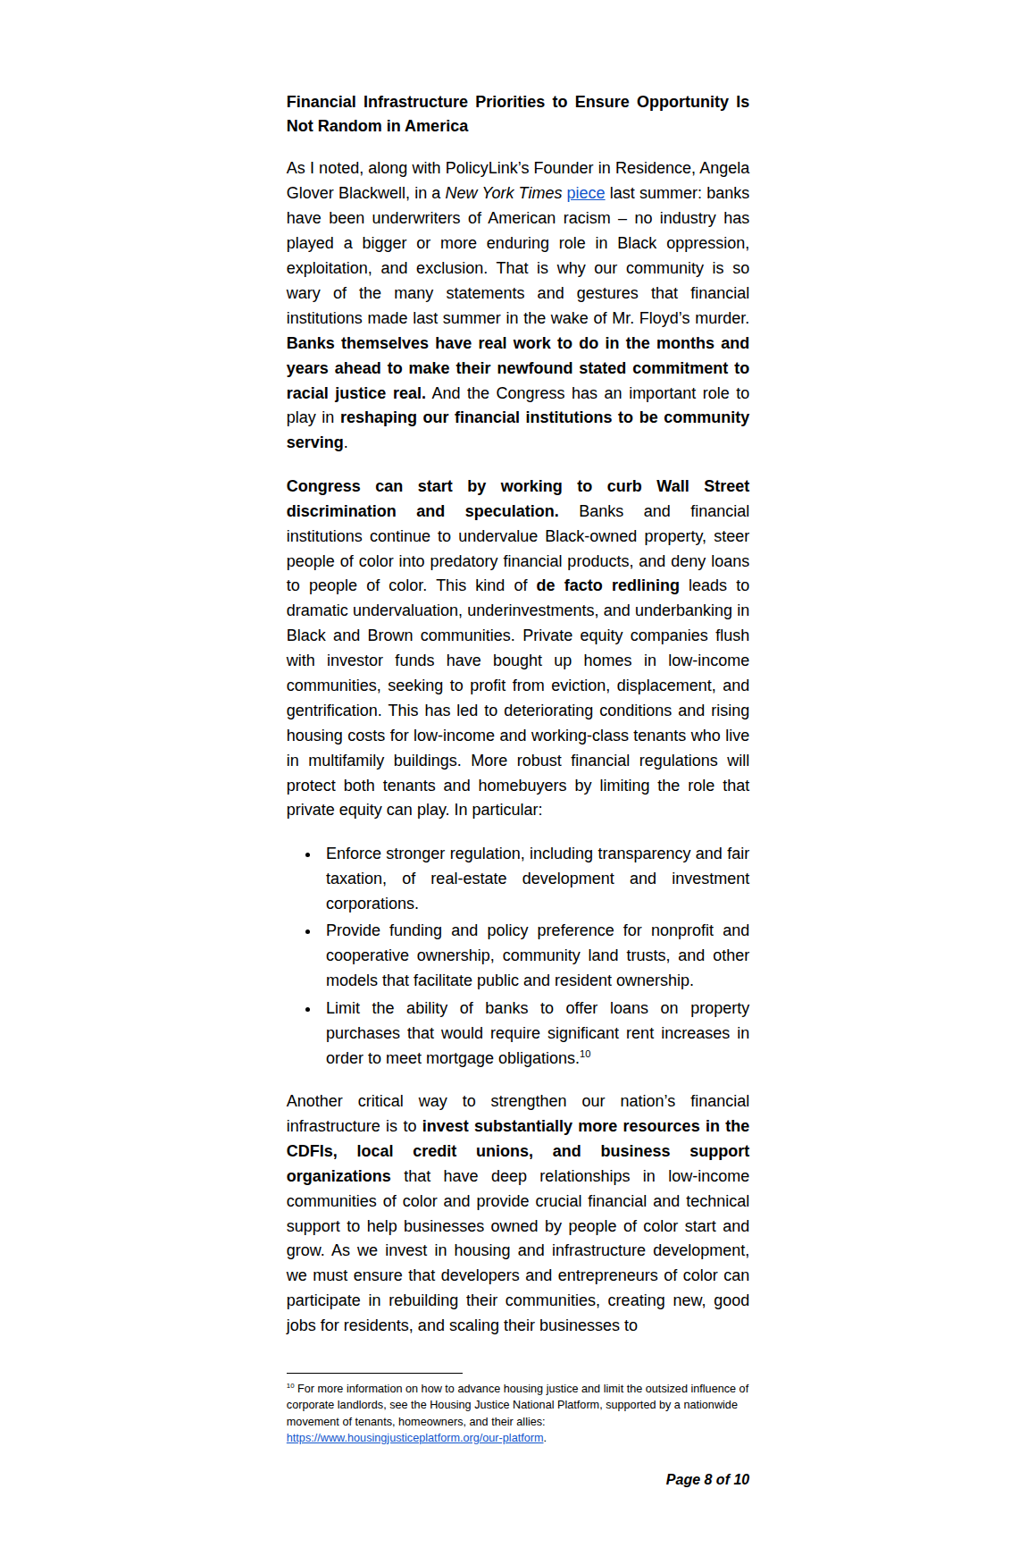Financial Infrastructure Priorities to Ensure Opportunity Is Not Random in America
As I noted, along with PolicyLink’s Founder in Residence, Angela Glover Blackwell, in a New York Times piece last summer: banks have been underwriters of American racism – no industry has played a bigger or more enduring role in Black oppression, exploitation, and exclusion. That is why our community is so wary of the many statements and gestures that financial institutions made last summer in the wake of Mr. Floyd’s murder. Banks themselves have real work to do in the months and years ahead to make their newfound stated commitment to racial justice real. And the Congress has an important role to play in reshaping our financial institutions to be community serving.
Congress can start by working to curb Wall Street discrimination and speculation. Banks and financial institutions continue to undervalue Black-owned property, steer people of color into predatory financial products, and deny loans to people of color. This kind of de facto redlining leads to dramatic undervaluation, underinvestments, and underbanking in Black and Brown communities. Private equity companies flush with investor funds have bought up homes in low-income communities, seeking to profit from eviction, displacement, and gentrification. This has led to deteriorating conditions and rising housing costs for low-income and working-class tenants who live in multifamily buildings. More robust financial regulations will protect both tenants and homebuyers by limiting the role that private equity can play. In particular:
Enforce stronger regulation, including transparency and fair taxation, of real-estate development and investment corporations.
Provide funding and policy preference for nonprofit and cooperative ownership, community land trusts, and other models that facilitate public and resident ownership.
Limit the ability of banks to offer loans on property purchases that would require significant rent increases in order to meet mortgage obligations.10
Another critical way to strengthen our nation’s financial infrastructure is to invest substantially more resources in the CDFIs, local credit unions, and business support organizations that have deep relationships in low-income communities of color and provide crucial financial and technical support to help businesses owned by people of color start and grow. As we invest in housing and infrastructure development, we must ensure that developers and entrepreneurs of color can participate in rebuilding their communities, creating new, good jobs for residents, and scaling their businesses to
10 For more information on how to advance housing justice and limit the outsized influence of corporate landlords, see the Housing Justice National Platform, supported by a nationwide movement of tenants, homeowners, and their allies: https://www.housingjusticeplatform.org/our-platform.
Page 8 of 10